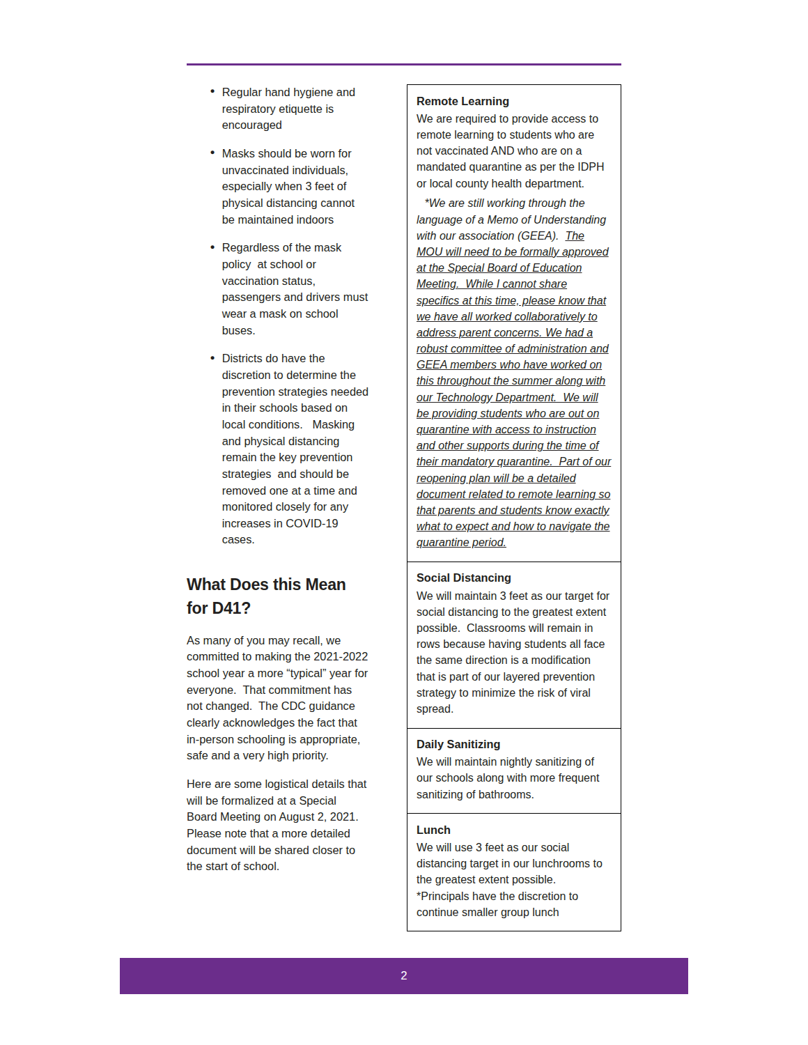Regular hand hygiene and respiratory etiquette is encouraged
Masks should be worn for unvaccinated individuals, especially when 3 feet of physical distancing cannot be maintained indoors
Regardless of the mask policy at school or vaccination status, passengers and drivers must wear a mask on school buses.
Districts do have the discretion to determine the prevention strategies needed in their schools based on local conditions. Masking and physical distancing remain the key prevention strategies and should be removed one at a time and monitored closely for any increases in COVID-19 cases.
What Does this Mean for D41?
As many of you may recall, we committed to making the 2021-2022 school year a more “typical” year for everyone. That commitment has not changed. The CDC guidance clearly acknowledges the fact that in-person schooling is appropriate, safe and a very high priority.
Here are some logistical details that will be formalized at a Special Board Meeting on August 2, 2021. Please note that a more detailed document will be shared closer to the start of school.
Remote Learning
We are required to provide access to remote learning to students who are not vaccinated AND who are on a mandated quarantine as per the IDPH or local county health department.
*We are still working through the language of a Memo of Understanding with our association (GEEA). The MOU will need to be formally approved at the Special Board of Education Meeting. While I cannot share specifics at this time, please know that we have all worked collaboratively to address parent concerns. We had a robust committee of administration and GEEA members who have worked on this throughout the summer along with our Technology Department. We will be providing students who are out on quarantine with access to instruction and other supports during the time of their mandatory quarantine. Part of our reopening plan will be a detailed document related to remote learning so that parents and students know exactly what to expect and how to navigate the quarantine period.
Social Distancing
We will maintain 3 feet as our target for social distancing to the greatest extent possible. Classrooms will remain in rows because having students all face the same direction is a modification that is part of our layered prevention strategy to minimize the risk of viral spread.
Daily Sanitizing
We will maintain nightly sanitizing of our schools along with more frequent sanitizing of bathrooms.
Lunch
We will use 3 feet as our social distancing target in our lunchrooms to the greatest extent possible. *Principals have the discretion to continue smaller group lunch
2